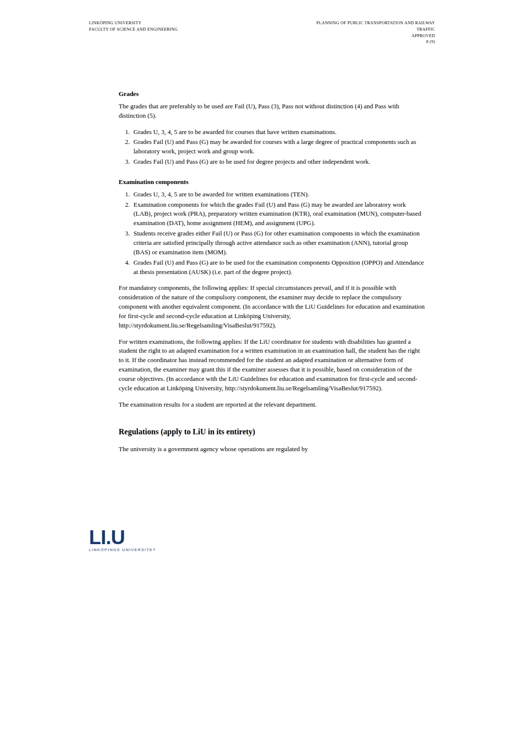Linköping University
Faculty of Science and Engineering
Planning of Public Transportation and Railway
Traffic
Approved
8 (9)
Grades
The grades that are preferably to be used are Fail (U), Pass (3), Pass not without distinction (4) and Pass with distinction (5).
Grades U, 3, 4, 5 are to be awarded for courses that have written examinations.
Grades Fail (U) and Pass (G) may be awarded for courses with a large degree of practical components such as laboratory work, project work and group work.
Grades Fail (U) and Pass (G) are to be used for degree projects and other independent work.
Examination components
Grades U, 3, 4, 5 are to be awarded for written examinations (TEN).
Examination components for which the grades Fail (U) and Pass (G) may be awarded are laboratory work (LAB), project work (PRA), preparatory written examination (KTR), oral examination (MUN), computer-based examination (DAT), home assignment (HEM), and assignment (UPG).
Students receive grades either Fail (U) or Pass (G) for other examination components in which the examination criteria are satisfied principally through active attendance such as other examination (ANN), tutorial group (BAS) or examination item (MOM).
Grades Fail (U) and Pass (G) are to be used for the examination components Opposition (OPPO) and Attendance at thesis presentation (AUSK) (i.e. part of the degree project).
For mandatory components, the following applies: If special circumstances prevail, and if it is possible with consideration of the nature of the compulsory component, the examiner may decide to replace the compulsory component with another equivalent component. (In accordance with the LiU Guidelines for education and examination for first-cycle and second-cycle education at Linköping University, http://styrdokument.liu.se/Regelsamling/VisaBeslut/917592).
For written examinations, the following applies: If the LiU coordinator for students with disabilities has granted a student the right to an adapted examination for a written examination in an examination hall, the student has the right to it. If the coordinator has instead recommended for the student an adapted examination or alternative form of examination, the examiner may grant this if the examiner assesses that it is possible, based on consideration of the course objectives. (In accordance with the LiU Guidelines for education and examination for first-cycle and second-cycle education at Linköping University, http://styrdokument.liu.se/Regelsamling/VisaBeslut/917592).
The examination results for a student are reported at the relevant department.
Regulations (apply to LiU in its entirety)
The university is a government agency whose operations are regulated by
LI.U
LINKÖPINGS UNIVERSITET